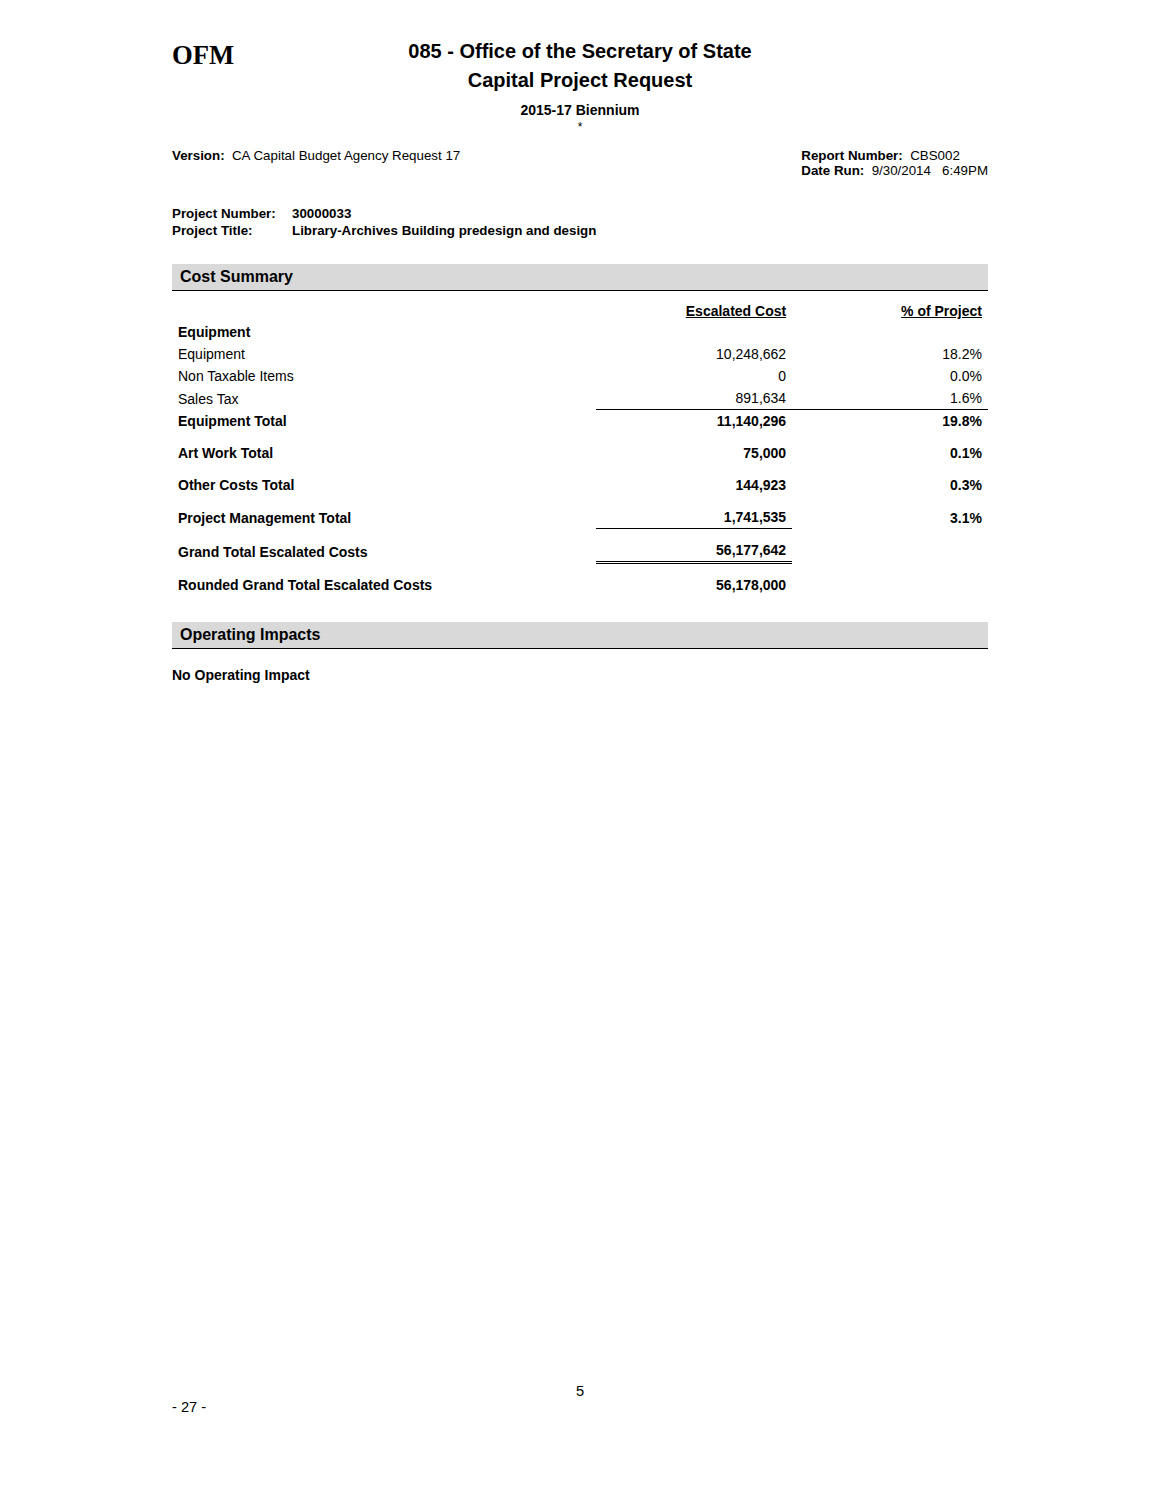OFM
085 - Office of the Secretary of State
Capital Project Request
2015-17 Biennium
*
Version: CA Capital Budget Agency Request 17
Report Number: CBS002
Date Run: 9/30/2014 6:49PM
Project Number: 30000033
Project Title: Library-Archives Building predesign and design
Cost Summary
| | Escalated Cost | % of Project |
| --- | --- | --- |
| Equipment | | |
| Equipment | 10,248,662 | 18.2% |
| Non Taxable Items | 0 | 0.0% |
| Sales Tax | 891,634 | 1.6% |
| Equipment Total | 11,140,296 | 19.8% |
| Art Work Total | 75,000 | 0.1% |
| Other Costs Total | 144,923 | 0.3% |
| Project Management Total | 1,741,535 | 3.1% |
| Grand Total Escalated Costs | 56,177,642 | |
| Rounded Grand Total Escalated Costs | 56,178,000 | |
Operating Impacts
No Operating Impact
5
- 27 -